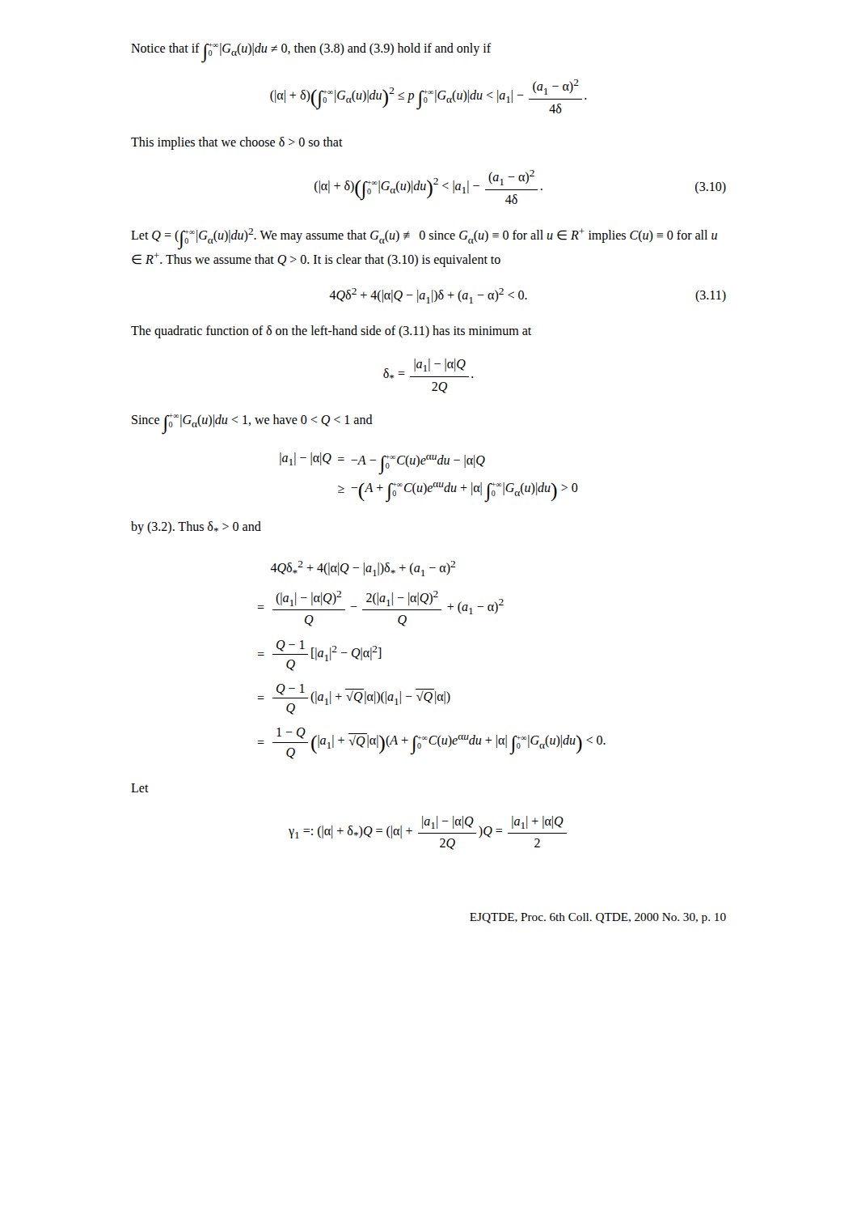Notice that if ∫+∞0|Gα(u)|du ≠ 0, then (3.8) and (3.9) hold if and only if
(|α| + δ)(∫+∞0|Gα(u)|du)2 ≤ p ∫+∞0|Gα(u)|du < |a1| − (a1 − α)24δ.
This implies that we choose δ > 0 so that
(|α| + δ)(∫+∞0|Gα(u)|du)2 < |a1| − (a1 − α)24δ. (3.10)
Let Q = (∫+∞0|Gα(u)|du)2. We may assume that Gα(u) ≢ 0 since Gα(u) ≡ 0 for all u ∈ R+ implies C(u) ≡ 0 for all u ∈ R+. Thus we assume that Q > 0. It is clear that (3.10) is equivalent to
4Qδ2 + 4(|α|Q − |a1|)δ + (a1 − α)2 < 0. (3.11)
The quadratic function of δ on the left-hand side of (3.11) has its minimum at
δ* = |a1| − |α|Q 2Q.
Since ∫+∞0|Gα(u)|du < 1, we have 0 < Q < 1 and
| / a 1 / − /α/ Q | = | − A − ∫ +∞ 0 C ( u ) e α u du − /α/ Q |
| | ≥ | − ( A + ∫ +∞ 0 C ( u ) e α u du + /α/ ∫ +∞ 0 / G α ( u )/ du ) > 0 |
by (3.2). Thus δ* > 0 and
| | | 4 Q δ * 2 + 4(/α/ Q − / a 1 /)δ * + ( a 1 − α) 2 |
| | = | (/ a 1 / − /α/ Q ) 2 Q − 2(/ a 1 / − /α/ Q ) 2 Q + ( a 1 − α) 2 |
| | = | Q − 1 Q [/ a 1 / 2 − Q /α/ 2 ] |
| | = | Q − 1 Q (/ a 1 / + √ Q /α/)(/ a 1 / − √ Q /α/) |
| | = | 1 − Q Q ( / a 1 / + √ Q /α/ ) ( A + ∫ +∞ 0 C ( u ) e α u du + /α/ ∫ +∞ 0 / G α ( u )/ du ) < 0. |
Let
γ1 =: (|α| + δ*)Q = (|α| + |a1| − |α|Q 2Q)Q = |a1| + |α|Q 2
EJQTDE, Proc. 6th Coll. QTDE, 2000 No. 30, p. 10